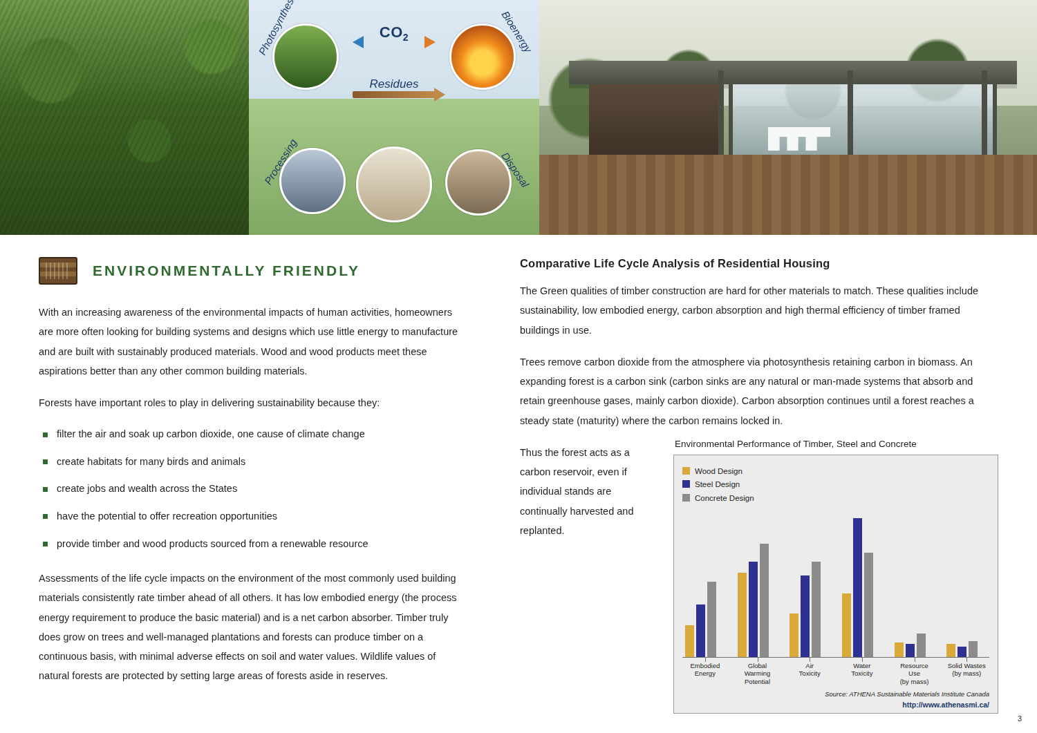CO2
Residues
Photosynthesis
Bioenergy
Processing
Disposal
Environmentally Friendly
With an increasing awareness of the environmental impacts of human activities, homeowners are more often looking for building systems and designs which use little energy to manufacture and are built with sustainably produced materials. Wood and wood products meet these aspirations better than any other common building materials.
Forests have important roles to play in delivering sustainability because they:
filter the air and soak up carbon dioxide, one cause of climate change
create habitats for many birds and animals
create jobs and wealth across the States
have the potential to offer recreation opportunities
provide timber and wood products sourced from a renewable resource
Assessments of the life cycle impacts on the environment of the most commonly used building materials consistently rate timber ahead of all others. It has low embodied energy (the process energy requirement to produce the basic material) and is a net carbon absorber. Timber truly does grow on trees and well-managed plantations and forests can produce timber on a continuous basis, with minimal adverse effects on soil and water values. Wildlife values of natural forests are protected by setting large areas of forests aside in reserves.
Comparative Life Cycle Analysis of Residential Housing
The Green qualities of timber construction are hard for other materials to match. These qualities include sustainability, low embodied energy, carbon absorption and high thermal efficiency of timber framed buildings in use.
Trees remove carbon dioxide from the atmosphere via photosynthesis retaining carbon in biomass. An expanding forest is a carbon sink (carbon sinks are any natural or man-made systems that absorb and retain greenhouse gases, mainly carbon dioxide). Carbon absorption continues until a forest reaches a steady state (maturity) where the carbon remains locked in.
Thus the forest acts as a carbon reservoir, even if individual stands are continually harvested and replanted.
Environmental Performance of Timber, Steel and Concrete
Wood Design
Steel Design
Concrete Design
Embodied
Energy
Global Warming
Potential
Air
Toxicity
Water
Toxicity
Resource Use
(by mass)
Solid Wastes
(by mass)
Source: ATHENA Sustainable Materials Institute Canada
http://www.athenasmi.ca/
3